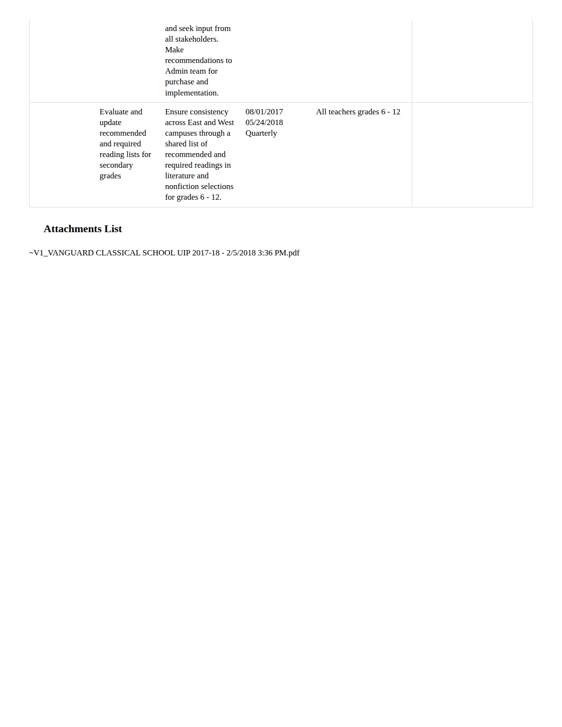| | | and seek input from all stakeholders. Make recommendations to Admin team for purchase and implementation. | | | |
| | Evaluate and update recommended and required reading lists for secondary grades | Ensure consistency across East and West campuses through a shared list of recommended and required readings in literature and nonfiction selections for grades 6 - 12. | 08/01/2017 05/24/2018 Quarterly | All teachers grades 6 - 12 | |
Attachments List
~V1_VANGUARD CLASSICAL SCHOOL UIP 2017-18 - 2/5/2018 3:36 PM.pdf